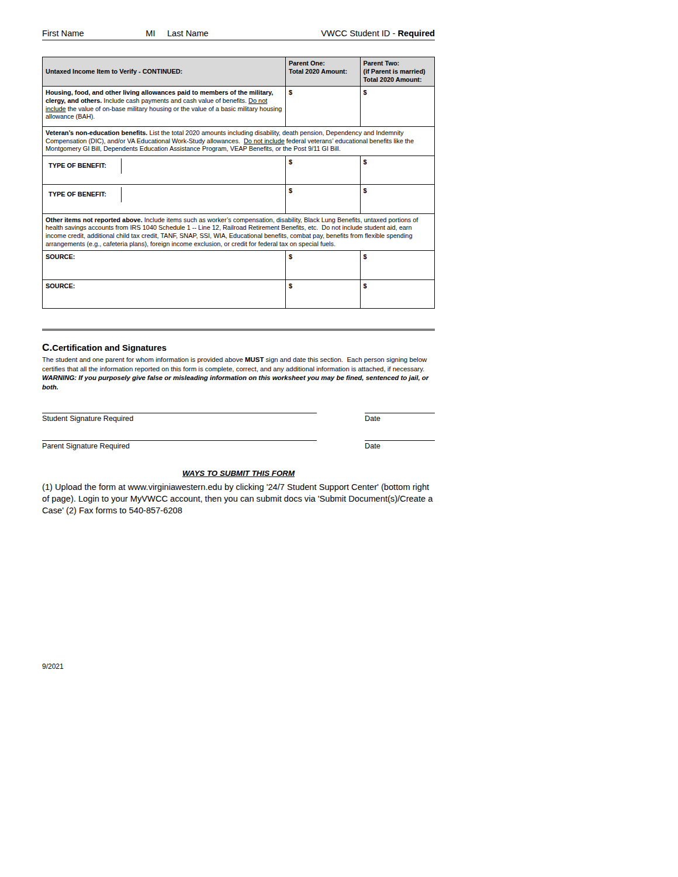First Name MI Last Name
VWCC Student ID - Required
| Untaxed Income Item to Verify - CONTINUED: | Parent One: Total 2020 Amount: | Parent Two: (if Parent is married) Total 2020 Amount: |
| --- | --- | --- |
| Housing, food, and other living allowances paid to members of the military, clergy, and others. Include cash payments and cash value of benefits. Do not include the value of on-base military housing or the value of a basic military housing allowance (BAH). | $ | $ |
| Veteran’s non-education benefits. List the total 2020 amounts including disability, death pension, Dependency and Indemnity Compensation (DIC), and/or VA Educational Work-Study allowances. Do not include federal veterans’ educational benefits like the Montgomery GI Bill, Dependents Education Assistance Program, VEAP Benefits, or the Post 9/11 GI Bill. |
| TYPE OF BENEFIT: | $ | $ |
| TYPE OF BENEFIT: | $ | $ |
| Other items not reported above. Include items such as worker’s compensation, disability, Black Lung Benefits, untaxed portions of health savings accounts from IRS 1040 Schedule 1 -- Line 12, Railroad Retirement Benefits, etc. Do not include student aid, earn income credit, additional child tax credit, TANF, SNAP, SSI, WIA, Educational benefits, combat pay, benefits from flexible spending arrangements (e.g., cafeteria plans), foreign income exclusion, or credit for federal tax on special fuels. |
| SOURCE: | $ | $ |
| SOURCE: | $ | $ |
C. Certification and Signatures
The student and one parent for whom information is provided above MUST sign and date this section. Each person signing below certifies that all the information reported on this form is complete, correct, and any additional information is attached, if necessary. WARNING: If you purposely give false or misleading information on this worksheet you may be fined, sentenced to jail, or both.
Student Signature Required
Date
Parent Signature Required
Date
WAYS TO SUBMIT THIS FORM
(1) Upload the form at www.virginiawestern.edu by clicking '24/7 Student Support Center' (bottom right of page). Login to your MyVWCC account, then you can submit docs via 'Submit Document(s)/Create a Case' (2) Fax forms to 540-857-6208
9/2021